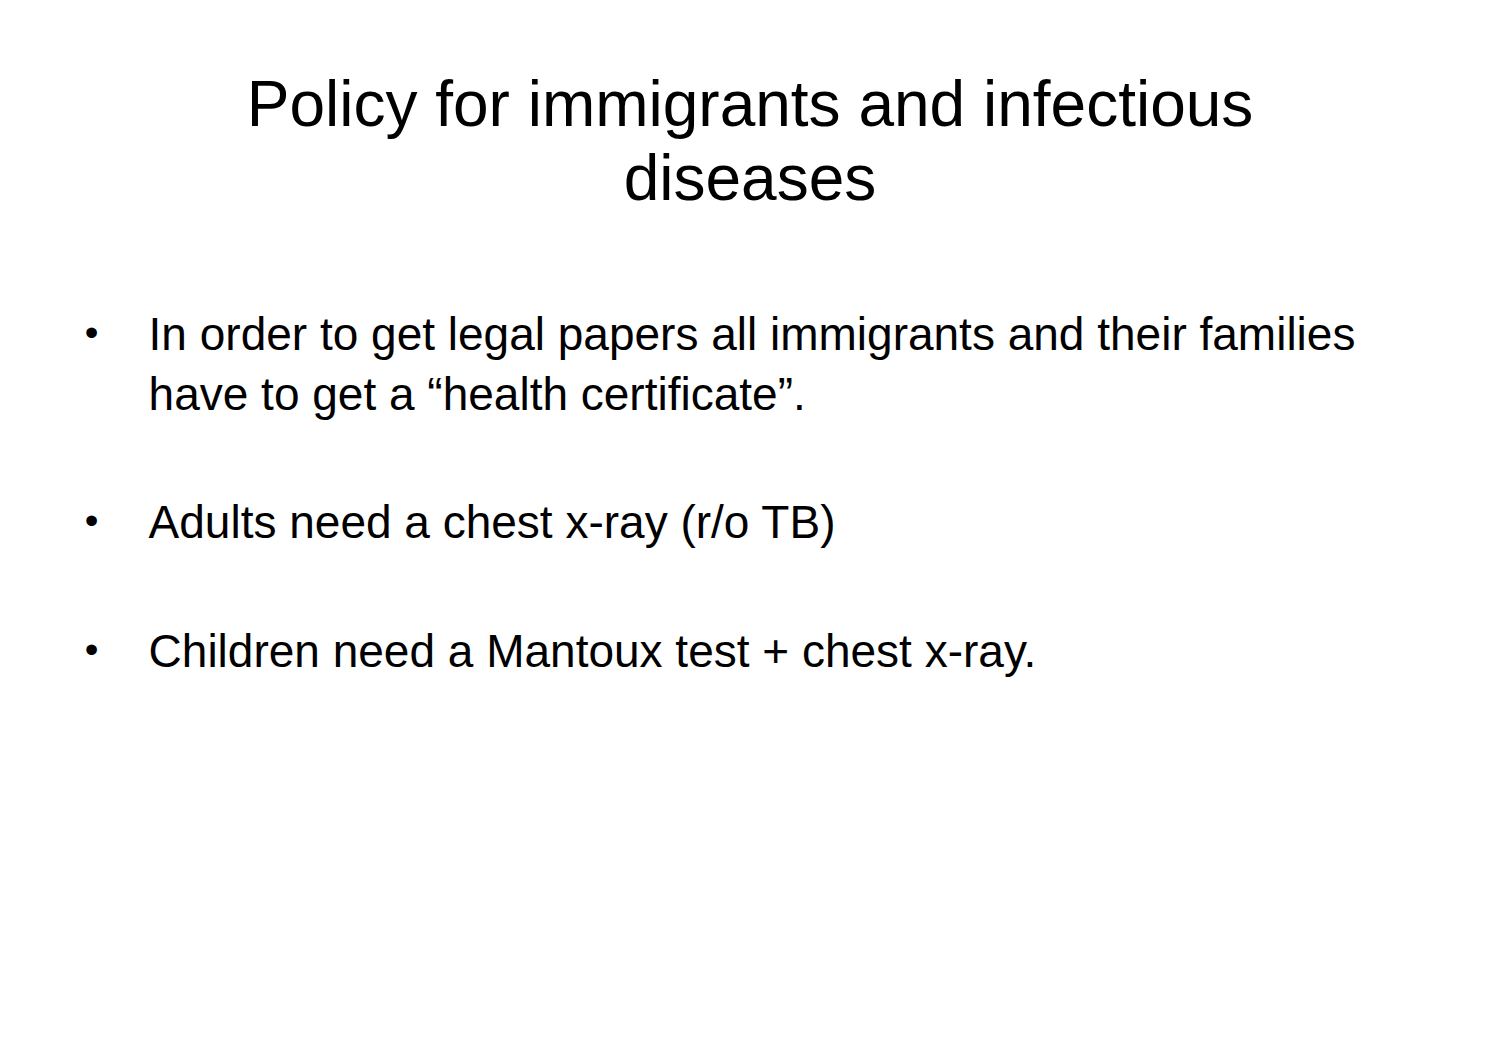Policy for immigrants and infectious diseases
In order to get legal papers all immigrants and their families have to get a “health certificate”.
Adults need a chest x-ray (r/o TB)
Children need a Mantoux test + chest x-ray.